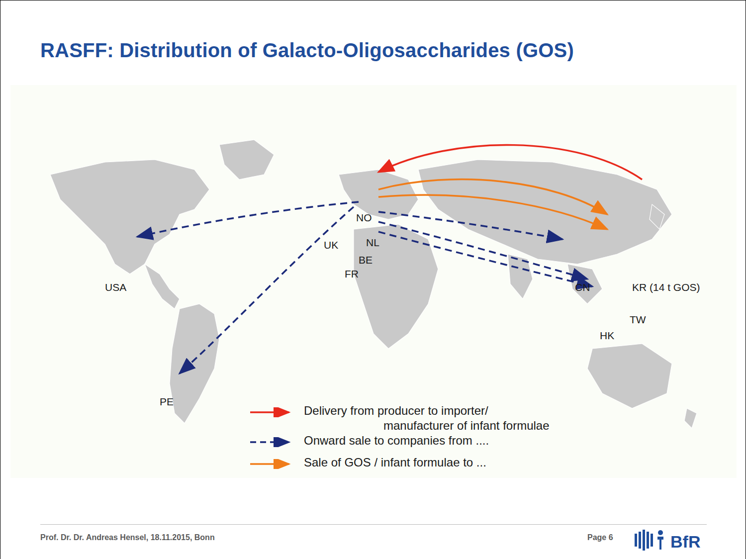RASFF: Distribution of Galacto-Oligosaccharides (GOS)
NO NL UK BE FR USA PE CN KR (14 t GOS) TW HK
Delivery from producer to importer/ manufacturer of infant formulae
Onward sale to companies from ....
Sale of GOS / infant formulae to ...
Prof. Dr. Dr. Andreas Hensel, 18.11.2015, Bonn
Page 6
BfR